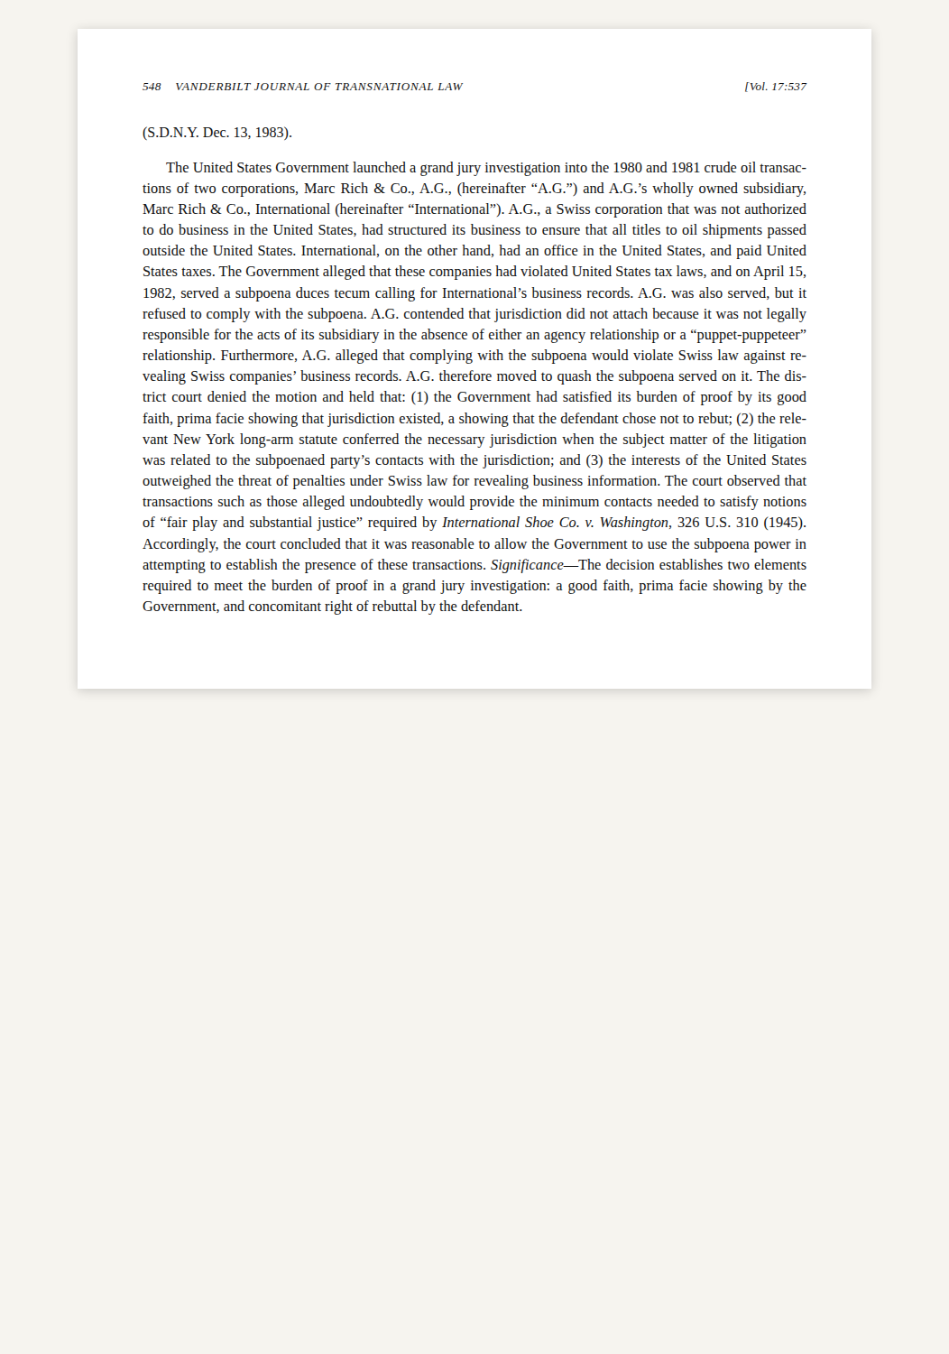548 Vanderbilt Journal of Transnational Law [Vol. 17:537
(S.D.N.Y. Dec. 13, 1983).
The United States Government launched a grand jury investigation into the 1980 and 1981 crude oil transactions of two corporations, Marc Rich & Co., A.G., (hereinafter “A.G.”) and A.G.’s wholly owned subsidiary, Marc Rich & Co., International (hereinafter “International”). A.G., a Swiss corporation that was not authorized to do business in the United States, had structured its business to ensure that all titles to oil shipments passed outside the United States. International, on the other hand, had an office in the United States, and paid United States taxes. The Government alleged that these companies had violated United States tax laws, and on April 15, 1982, served a subpoena duces tecum calling for International’s business records. A.G. was also served, but it refused to comply with the subpoena. A.G. contended that jurisdiction did not attach because it was not legally responsible for the acts of its subsidiary in the absence of either an agency relationship or a “puppet-puppeteer” relationship. Furthermore, A.G. alleged that complying with the subpoena would violate Swiss law against revealing Swiss companies’ business records. A.G. therefore moved to quash the subpoena served on it. The district court denied the motion and held that: (1) the Government had satisfied its burden of proof by its good faith, prima facie showing that jurisdiction existed, a showing that the defendant chose not to rebut; (2) the relevant New York long-arm statute conferred the necessary jurisdiction when the subject matter of the litigation was related to the subpoenaed party’s contacts with the jurisdiction; and (3) the interests of the United States outweighed the threat of penalties under Swiss law for revealing business information. The court observed that transactions such as those alleged undoubtedly would provide the minimum contacts needed to satisfy notions of “fair play and substantial justice” required by International Shoe Co. v. Washington, 326 U.S. 310 (1945). Accordingly, the court concluded that it was reasonable to allow the Government to use the subpoena power in attempting to establish the presence of these transactions. Significance—The decision establishes two elements required to meet the burden of proof in a grand jury investigation: a good faith, prima facie showing by the Government, and concomitant right of rebuttal by the defendant.